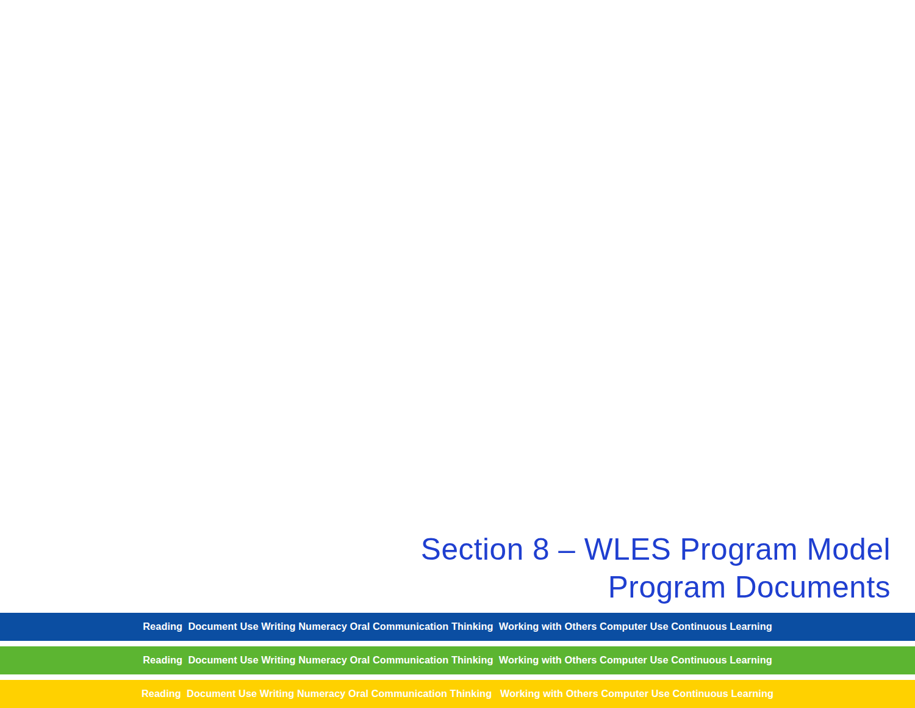Section 8 – WLES Program Model Program Documents
Reading Document Use Writing Numeracy Oral Communication Thinking Working with Others Computer Use Continuous Learning
Reading Document Use Writing Numeracy Oral Communication Thinking Working with Others Computer Use Continuous Learning
Reading Document Use Writing Numeracy Oral Communication Thinking Working with Others Computer Use Continuous Learning